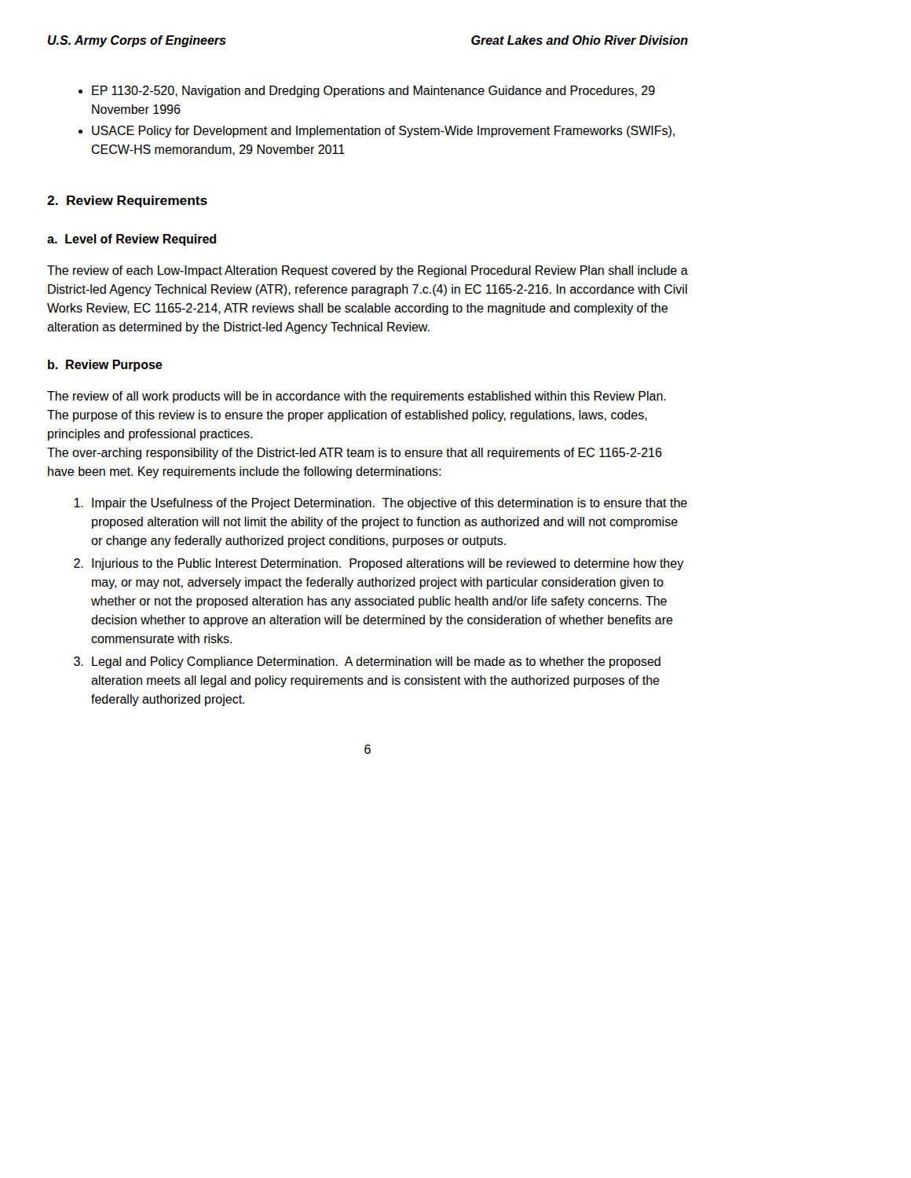U.S. Army Corps of Engineers
Great Lakes and Ohio River Division
EP 1130-2-520, Navigation and Dredging Operations and Maintenance Guidance and Procedures, 29 November 1996
USACE Policy for Development and Implementation of System-Wide Improvement Frameworks (SWIFs), CECW-HS memorandum, 29 November 2011
2. Review Requirements
a. Level of Review Required
The review of each Low-Impact Alteration Request covered by the Regional Procedural Review Plan shall include a District-led Agency Technical Review (ATR), reference paragraph 7.c.(4) in EC 1165-2-216. In accordance with Civil Works Review, EC 1165-2-214, ATR reviews shall be scalable according to the magnitude and complexity of the alteration as determined by the District-led Agency Technical Review.
b. Review Purpose
The review of all work products will be in accordance with the requirements established within this Review Plan. The purpose of this review is to ensure the proper application of established policy, regulations, laws, codes, principles and professional practices.
The over-arching responsibility of the District-led ATR team is to ensure that all requirements of EC 1165-2-216 have been met. Key requirements include the following determinations:
Impair the Usefulness of the Project Determination. The objective of this determination is to ensure that the proposed alteration will not limit the ability of the project to function as authorized and will not compromise or change any federally authorized project conditions, purposes or outputs.
Injurious to the Public Interest Determination. Proposed alterations will be reviewed to determine how they may, or may not, adversely impact the federally authorized project with particular consideration given to whether or not the proposed alteration has any associated public health and/or life safety concerns. The decision whether to approve an alteration will be determined by the consideration of whether benefits are commensurate with risks.
Legal and Policy Compliance Determination. A determination will be made as to whether the proposed alteration meets all legal and policy requirements and is consistent with the authorized purposes of the federally authorized project.
6